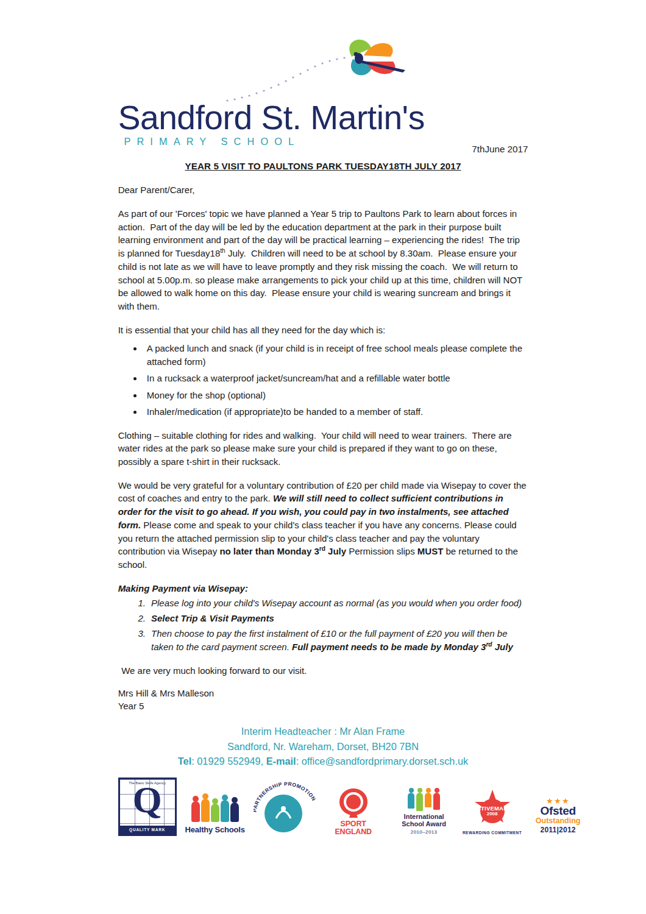Sandford St. Martin's
PRIMARY SCHOOL
7thJune 2017
YEAR 5 VISIT TO PAULTONS PARK TUESDAY18TH JULY 2017
Dear Parent/Carer,
As part of our 'Forces' topic we have planned a Year 5 trip to Paultons Park to learn about forces in action. Part of the day will be led by the education department at the park in their purpose built learning environment and part of the day will be practical learning – experiencing the rides! The trip is planned for Tuesday18th July. Children will need to be at school by 8.30am. Please ensure your child is not late as we will have to leave promptly and they risk missing the coach. We will return to school at 5.00p.m. so please make arrangements to pick your child up at this time, children will NOT be allowed to walk home on this day. Please ensure your child is wearing suncream and brings it with them.
It is essential that your child has all they need for the day which is:
A packed lunch and snack (if your child is in receipt of free school meals please complete the attached form)
In a rucksack a waterproof jacket/suncream/hat and a refillable water bottle
Money for the shop (optional)
Inhaler/medication (if appropriate)to be handed to a member of staff.
Clothing – suitable clothing for rides and walking. Your child will need to wear trainers. There are water rides at the park so please make sure your child is prepared if they want to go on these, possibly a spare t-shirt in their rucksack.
We would be very grateful for a voluntary contribution of £20 per child made via Wisepay to cover the cost of coaches and entry to the park. We will still need to collect sufficient contributions in order for the visit to go ahead. If you wish, you could pay in two instalments, see attached form. Please come and speak to your child's class teacher if you have any concerns. Please could you return the attached permission slip to your child's class teacher and pay the voluntary contribution via Wisepay no later than Monday 3rd July Permission slips MUST be returned to the school.
Making Payment via Wisepay:
Please log into your child's Wisepay account as normal (as you would when you order food)
Select Trip & Visit Payments
Then choose to pay the first instalment of £10 or the full payment of £20 you will then be taken to the card payment screen. Full payment needs to be made by Monday 3rd July
We are very much looking forward to our visit.
Mrs Hill & Mrs Malleson
Year 5
Interim Headteacher : Mr Alan Frame
Sandford, Nr. Wareham, Dorset, BH20 7BN
Tel: 01929 552949, E-mail: office@sandfordprimary.dorset.sch.uk
The Basic Skills Agency
Q
QUALITY MARK
Healthy Schools
PARTNERSHIP PROMOTION
SPORT
ENGLAND
International
School Award
2010–2013
ACTIVEMARK
2008
REWARDING COMMITMENT
★★★
Ofsted
Outstanding
2011|2012